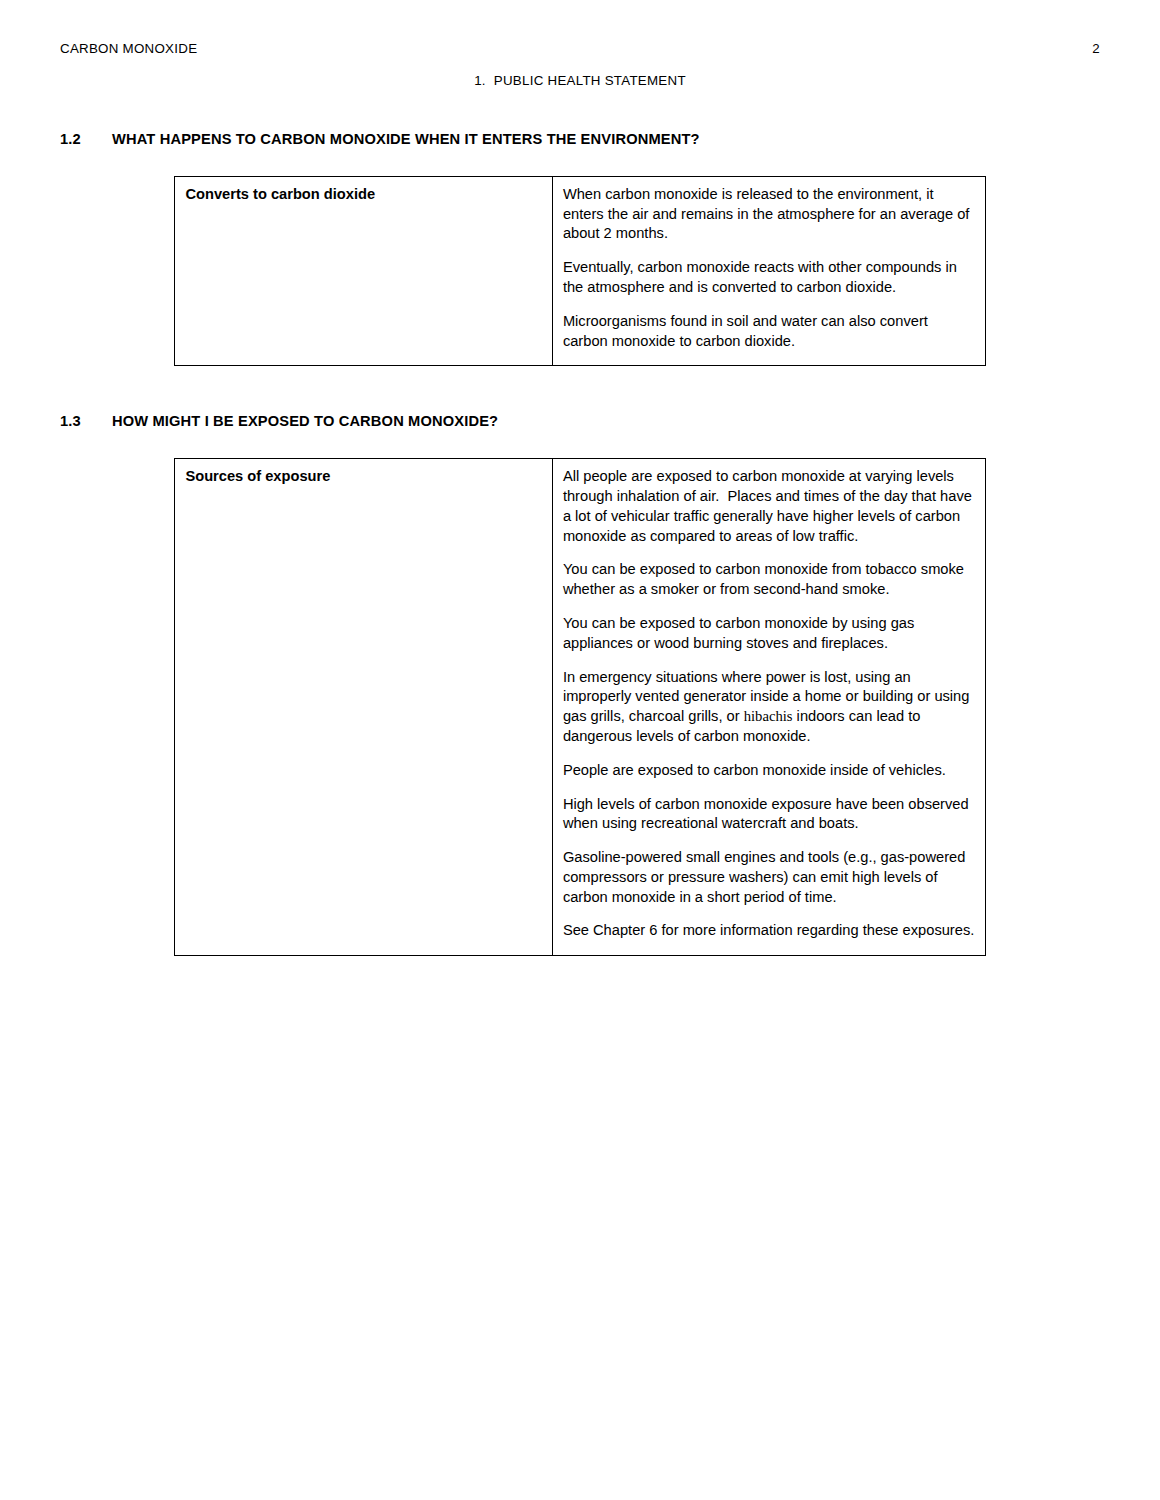CARBON MONOXIDE 2
1. PUBLIC HEALTH STATEMENT
1.2 WHAT HAPPENS TO CARBON MONOXIDE WHEN IT ENTERS THE ENVIRONMENT?
| Converts to carbon dioxide | When carbon monoxide is released to the environment, it enters the air and remains in the atmosphere for an average of about 2 months. Eventually, carbon monoxide reacts with other compounds in the atmosphere and is converted to carbon dioxide. Microorganisms found in soil and water can also convert carbon monoxide to carbon dioxide. |
1.3 HOW MIGHT I BE EXPOSED TO CARBON MONOXIDE?
| Sources of exposure | All people are exposed to carbon monoxide at varying levels through inhalation of air. Places and times of the day that have a lot of vehicular traffic generally have higher levels of carbon monoxide as compared to areas of low traffic. You can be exposed to carbon monoxide from tobacco smoke whether as a smoker or from second-hand smoke. You can be exposed to carbon monoxide by using gas appliances or wood burning stoves and fireplaces. In emergency situations where power is lost, using an improperly vented generator inside a home or building or using gas grills, charcoal grills, or hibachis indoors can lead to dangerous levels of carbon monoxide. People are exposed to carbon monoxide inside of vehicles. High levels of carbon monoxide exposure have been observed when using recreational watercraft and boats. Gasoline-powered small engines and tools (e.g., gas-powered compressors or pressure washers) can emit high levels of carbon monoxide in a short period of time. See Chapter 6 for more information regarding these exposures. |